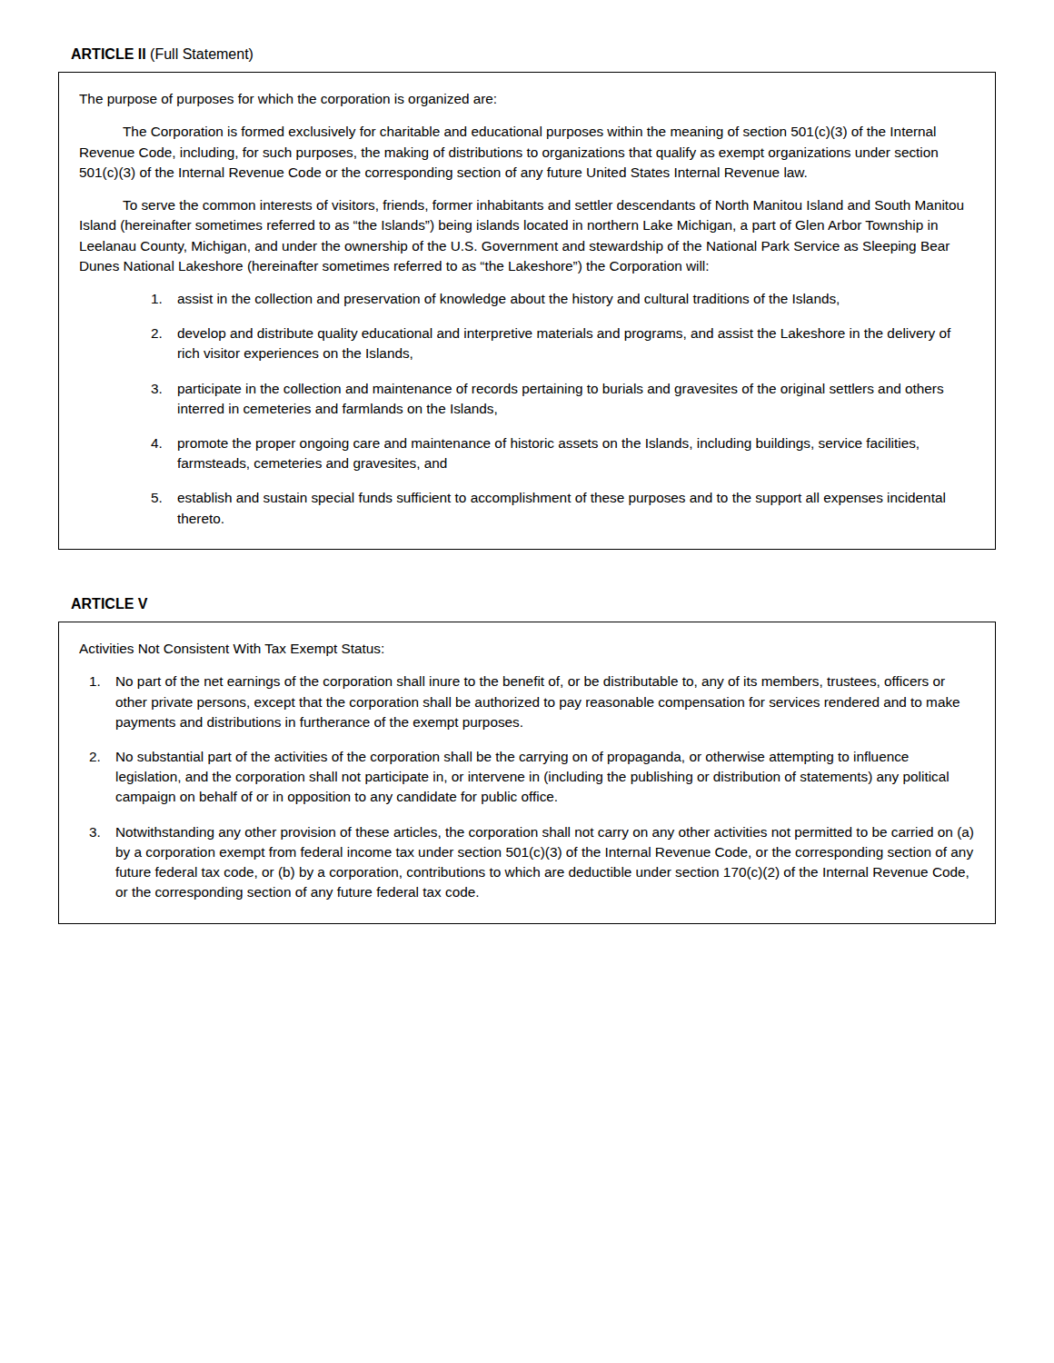ARTICLE II (Full Statement)
The purpose of purposes for which the corporation is organized are:
The Corporation is formed exclusively for charitable and educational purposes within the meaning of section 501(c)(3) of the Internal Revenue Code, including, for such purposes, the making of distributions to organizations that qualify as exempt organizations under section 501(c)(3) of the Internal Revenue Code or the corresponding section of any future United States Internal Revenue law.
To serve the common interests of visitors, friends, former inhabitants and settler descendants of North Manitou Island and South Manitou Island (hereinafter sometimes referred to as “the Islands”) being islands located in northern Lake Michigan, a part of Glen Arbor Township in Leelanau County, Michigan, and under the ownership of the U.S. Government and stewardship of the National Park Service as Sleeping Bear Dunes National Lakeshore (hereinafter sometimes referred to as “the Lakeshore”) the Corporation will:
assist in the collection and preservation of knowledge about the history and cultural traditions of the Islands,
develop and distribute quality educational and interpretive materials and programs, and assist the Lakeshore in the delivery of rich visitor experiences on the Islands,
participate in the collection and maintenance of records pertaining to burials and gravesites of the original settlers and others interred in cemeteries and farmlands on the Islands,
promote the proper ongoing care and maintenance of historic assets on the Islands, including buildings, service facilities, farmsteads, cemeteries and gravesites, and
establish and sustain special funds sufficient to accomplishment of these purposes and to the support all expenses incidental thereto.
ARTICLE V
Activities Not Consistent With Tax Exempt Status:
No part of the net earnings of the corporation shall inure to the benefit of, or be distributable to, any of its members, trustees, officers or other private persons, except that the corporation shall be authorized to pay reasonable compensation for services rendered and to make payments and distributions in furtherance of the exempt purposes.
No substantial part of the activities of the corporation shall be the carrying on of propaganda, or otherwise attempting to influence legislation, and the corporation shall not participate in, or intervene in (including the publishing or distribution of statements) any political campaign on behalf of or in opposition to any candidate for public office.
Notwithstanding any other provision of these articles, the corporation shall not carry on any other activities not permitted to be carried on (a) by a corporation exempt from federal income tax under section 501(c)(3) of the Internal Revenue Code, or the corresponding section of any future federal tax code, or (b) by a corporation, contributions to which are deductible under section 170(c)(2) of the Internal Revenue Code, or the corresponding section of any future federal tax code.